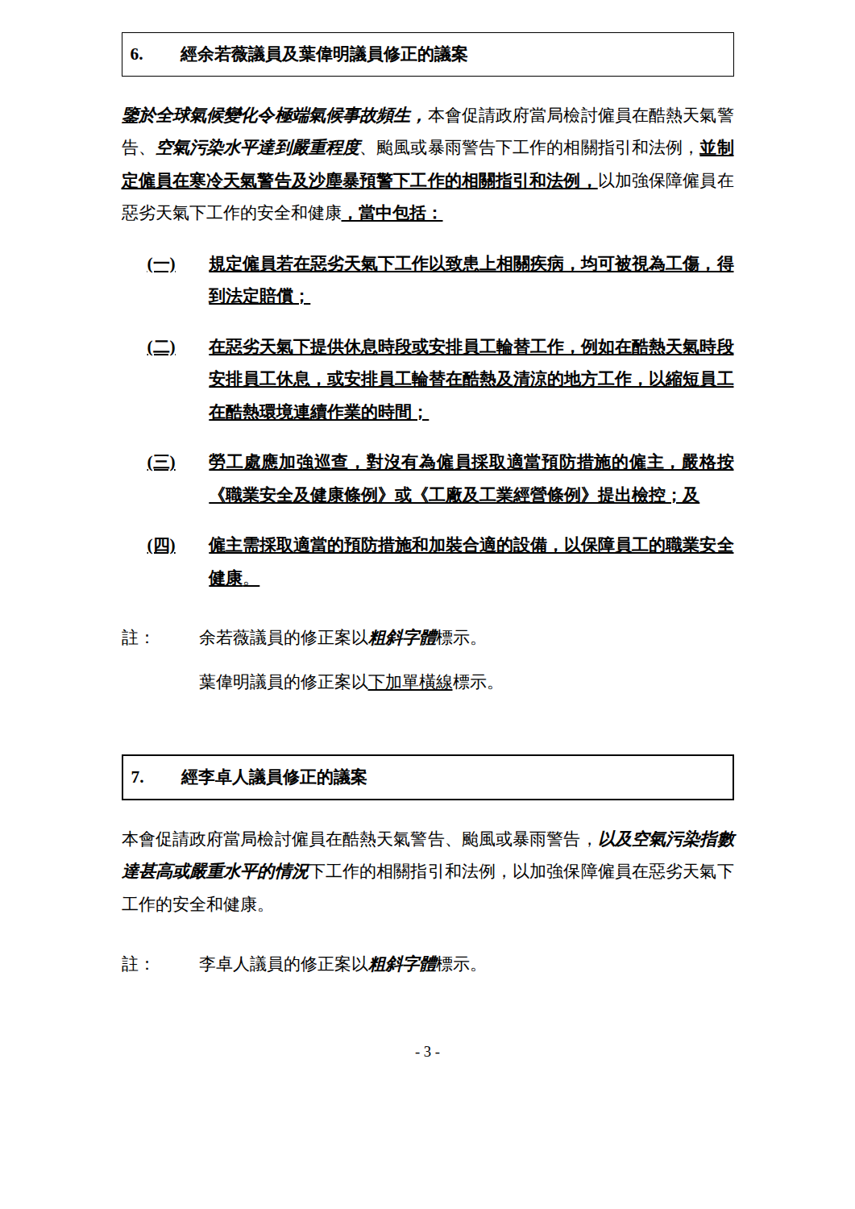6. 經余若薇議員及葉偉明議員修正的議案
鑒於全球氣候變化令極端氣候事故頻生，本會促請政府當局檢討僱員在酷熱天氣警告、空氣污染水平達到嚴重程度、颱風或暴雨警告下工作的相關指引和法例，並制定僱員在寒冷天氣警告及沙塵暴預警下工作的相關指引和法例，以加強保障僱員在惡劣天氣下工作的安全和健康，當中包括：
(一) 規定僱員若在惡劣天氣下工作以致患上相關疾病，均可被視為工傷，得到法定賠償；
(二) 在惡劣天氣下提供休息時段或安排員工輪替工作，例如在酷熱天氣時段安排員工休息，或安排員工輪替在酷熱及清涼的地方工作，以縮短員工在酷熱環境連續作業的時間；
(三) 勞工處應加強巡查，對沒有為僱員採取適當預防措施的僱主，嚴格按《職業安全及健康條例》或《工廠及工業經營條例》提出檢控；及
(四) 僱主需採取適當的預防措施和加裝合適的設備，以保障員工的職業安全健康。
註： 余若薇議員的修正案以粗斜字體標示。
葉偉明議員的修正案以下加單橫線標示。
7. 經李卓人議員修正的議案
本會促請政府當局檢討僱員在酷熱天氣警告、颱風或暴雨警告，以及空氣污染指數達甚高或嚴重水平的情況下工作的相關指引和法例，以加強保障僱員在惡劣天氣下工作的安全和健康。
註： 李卓人議員的修正案以粗斜字體標示。
- 3 -